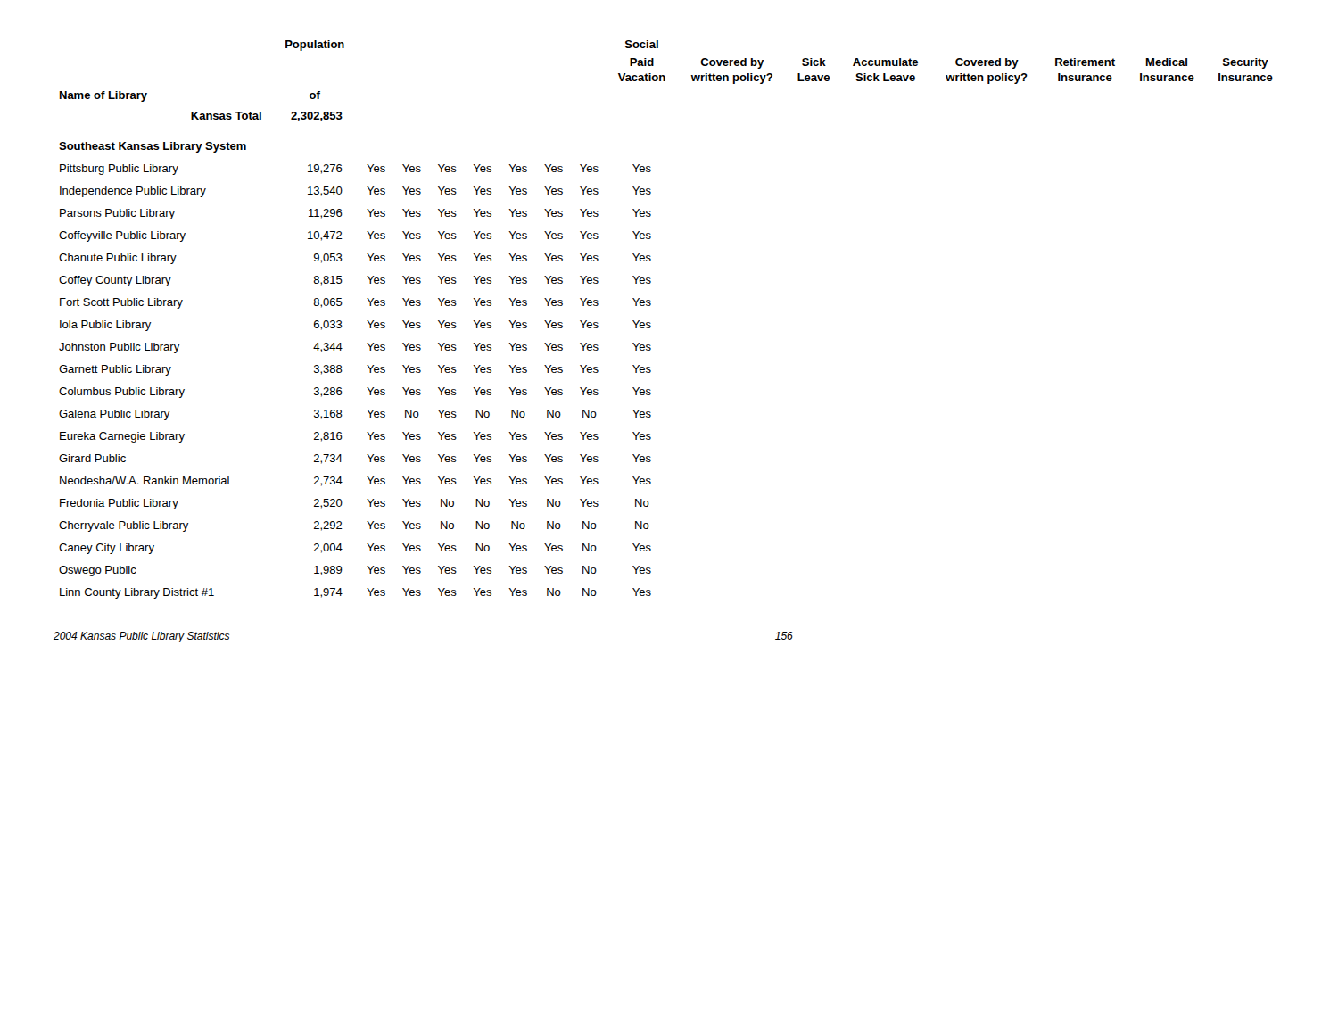| | Population | | | | | | | | Social |
| --- | --- | --- | --- | --- | --- | --- | --- | --- | --- |
| | Paid Vacation | Covered by written policy? | Sick Leave | Accumulate Sick Leave | Covered by written policy? | Retirement Insurance | Medical Insurance | Security Insurance |
| Name of Library | of | |
| Kansas Total | 2,302,853 | |
| Southeast Kansas Library System |
| Pittsburg Public Library | 19,276 | Yes | Yes | Yes | Yes | Yes | Yes | Yes | Yes |
| Independence Public Library | 13,540 | Yes | Yes | Yes | Yes | Yes | Yes | Yes | Yes |
| Parsons Public Library | 11,296 | Yes | Yes | Yes | Yes | Yes | Yes | Yes | Yes |
| Coffeyville Public Library | 10,472 | Yes | Yes | Yes | Yes | Yes | Yes | Yes | Yes |
| Chanute Public Library | 9,053 | Yes | Yes | Yes | Yes | Yes | Yes | Yes | Yes |
| Coffey County Library | 8,815 | Yes | Yes | Yes | Yes | Yes | Yes | Yes | Yes |
| Fort Scott Public Library | 8,065 | Yes | Yes | Yes | Yes | Yes | Yes | Yes | Yes |
| Iola Public Library | 6,033 | Yes | Yes | Yes | Yes | Yes | Yes | Yes | Yes |
| Johnston Public Library | 4,344 | Yes | Yes | Yes | Yes | Yes | Yes | Yes | Yes |
| Garnett Public Library | 3,388 | Yes | Yes | Yes | Yes | Yes | Yes | Yes | Yes |
| Columbus Public Library | 3,286 | Yes | Yes | Yes | Yes | Yes | Yes | Yes | Yes |
| Galena Public Library | 3,168 | Yes | No | Yes | No | No | No | No | Yes |
| Eureka Carnegie Library | 2,816 | Yes | Yes | Yes | Yes | Yes | Yes | Yes | Yes |
| Girard Public | 2,734 | Yes | Yes | Yes | Yes | Yes | Yes | Yes | Yes |
| Neodesha/W.A. Rankin Memorial | 2,734 | Yes | Yes | Yes | Yes | Yes | Yes | Yes | Yes |
| Fredonia Public Library | 2,520 | Yes | Yes | No | No | Yes | No | Yes | No |
| Cherryvale Public Library | 2,292 | Yes | Yes | No | No | No | No | No | No |
| Caney City Library | 2,004 | Yes | Yes | Yes | No | Yes | Yes | No | Yes |
| Oswego Public | 1,989 | Yes | Yes | Yes | Yes | Yes | Yes | No | Yes |
| Linn County Library District #1 | 1,974 | Yes | Yes | Yes | Yes | Yes | No | No | Yes |
2004 Kansas Public Library Statistics
156